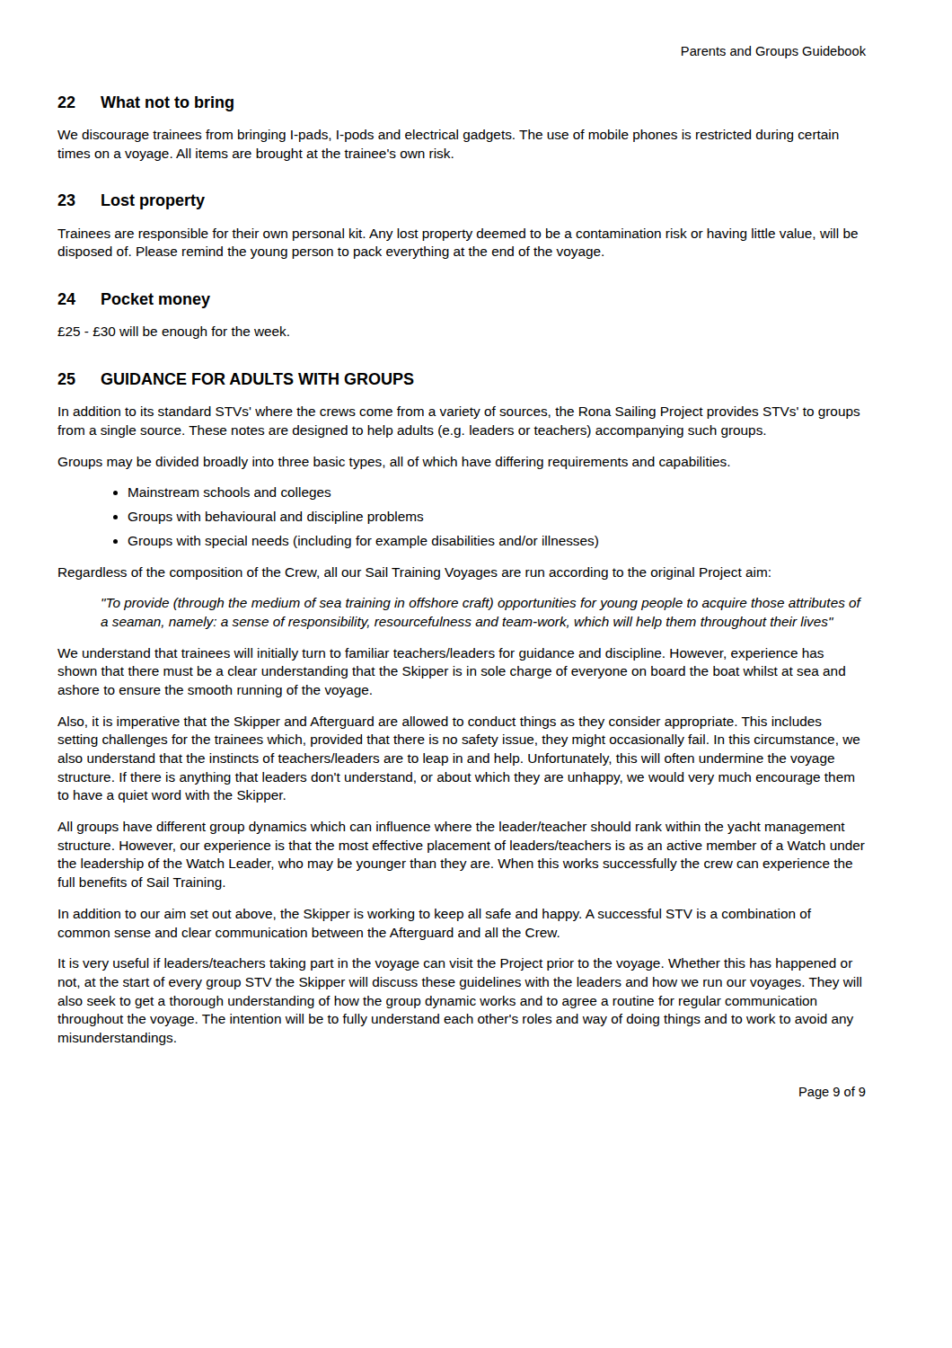Parents and Groups Guidebook
22 What not to bring
We discourage trainees from bringing I-pads, I-pods and electrical gadgets. The use of mobile phones is restricted during certain times on a voyage. All items are brought at the trainee's own risk.
23 Lost property
Trainees are responsible for their own personal kit. Any lost property deemed to be a contamination risk or having little value, will be disposed of. Please remind the young person to pack everything at the end of the voyage.
24 Pocket money
£25 - £30 will be enough for the week.
25 GUIDANCE FOR ADULTS WITH GROUPS
In addition to its standard STVs' where the crews come from a variety of sources, the Rona Sailing Project provides STVs' to groups from a single source. These notes are designed to help adults (e.g. leaders or teachers) accompanying such groups.
Groups may be divided broadly into three basic types, all of which have differing requirements and capabilities.
Mainstream schools and colleges
Groups with behavioural and discipline problems
Groups with special needs (including for example disabilities and/or illnesses)
Regardless of the composition of the Crew, all our Sail Training Voyages are run according to the original Project aim:
"To provide (through the medium of sea training in offshore craft) opportunities for young people to acquire those attributes of a seaman, namely: a sense of responsibility, resourcefulness and team-work, which will help them throughout their lives"
We understand that trainees will initially turn to familiar teachers/leaders for guidance and discipline. However, experience has shown that there must be a clear understanding that the Skipper is in sole charge of everyone on board the boat whilst at sea and ashore to ensure the smooth running of the voyage.
Also, it is imperative that the Skipper and Afterguard are allowed to conduct things as they consider appropriate. This includes setting challenges for the trainees which, provided that there is no safety issue, they might occasionally fail. In this circumstance, we also understand that the instincts of teachers/leaders are to leap in and help. Unfortunately, this will often undermine the voyage structure. If there is anything that leaders don't understand, or about which they are unhappy, we would very much encourage them to have a quiet word with the Skipper.
All groups have different group dynamics which can influence where the leader/teacher should rank within the yacht management structure. However, our experience is that the most effective placement of leaders/teachers is as an active member of a Watch under the leadership of the Watch Leader, who may be younger than they are. When this works successfully the crew can experience the full benefits of Sail Training.
In addition to our aim set out above, the Skipper is working to keep all safe and happy. A successful STV is a combination of common sense and clear communication between the Afterguard and all the Crew.
It is very useful if leaders/teachers taking part in the voyage can visit the Project prior to the voyage. Whether this has happened or not, at the start of every group STV the Skipper will discuss these guidelines with the leaders and how we run our voyages. They will also seek to get a thorough understanding of how the group dynamic works and to agree a routine for regular communication throughout the voyage. The intention will be to fully understand each other's roles and way of doing things and to work to avoid any misunderstandings.
Page 9 of 9